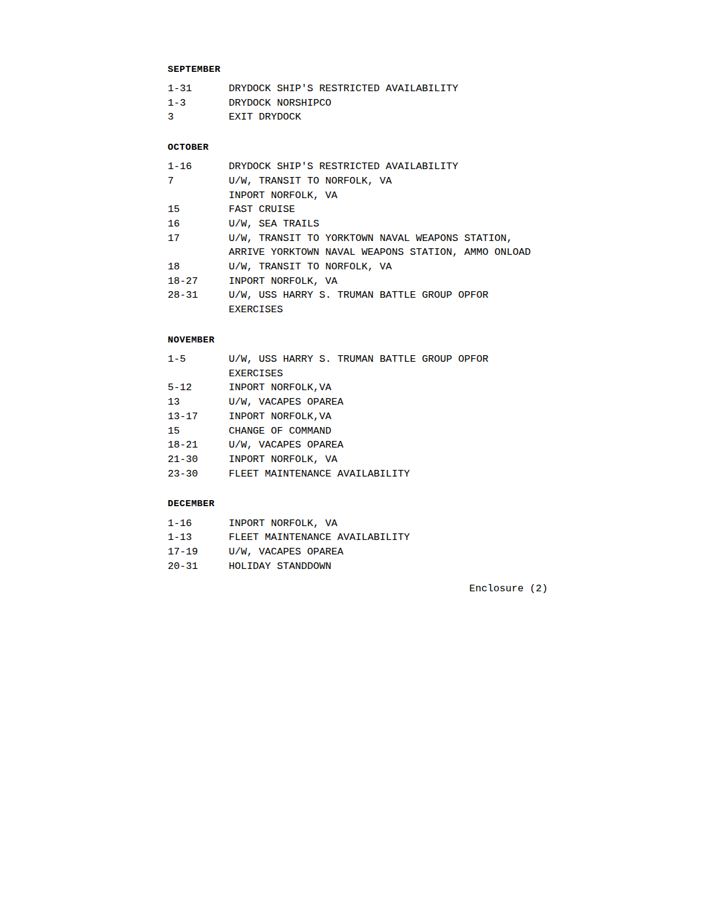SEPTEMBER
| 1-31 | DRYDOCK SHIP'S RESTRICTED AVAILABILITY |
| 1-3 | DRYDOCK NORSHIPCO |
| 3 | EXIT DRYDOCK |
OCTOBER
| 1-16 | DRYDOCK SHIP'S RESTRICTED AVAILABILITY |
| 7 | U/W, TRANSIT TO NORFOLK, VA INPORT NORFOLK, VA |
| 15 | FAST CRUISE |
| 16 | U/W, SEA TRAILS |
| 17 | U/W, TRANSIT TO YORKTOWN NAVAL WEAPONS STATION, ARRIVE YORKTOWN NAVAL WEAPONS STATION, AMMO ONLOAD |
| 18 | U/W, TRANSIT TO NORFOLK, VA |
| 18-27 | INPORT NORFOLK, VA |
| 28-31 | U/W, USS HARRY S. TRUMAN BATTLE GROUP OPFOR EXERCISES |
NOVEMBER
| 1-5 | U/W, USS HARRY S. TRUMAN BATTLE GROUP OPFOR EXERCISES |
| 5-12 | INPORT NORFOLK,VA |
| 13 | U/W, VACAPES OPAREA |
| 13-17 | INPORT NORFOLK,VA |
| 15 | CHANGE OF COMMAND |
| 18-21 | U/W, VACAPES OPAREA |
| 21-30 | INPORT NORFOLK, VA |
| 23-30 | FLEET MAINTENANCE AVAILABILITY |
DECEMBER
| 1-16 | INPORT NORFOLK, VA |
| 1-13 | FLEET MAINTENANCE AVAILABILITY |
| 17-19 | U/W, VACAPES OPAREA |
| 20-31 | HOLIDAY STANDDOWN |
Enclosure (2)